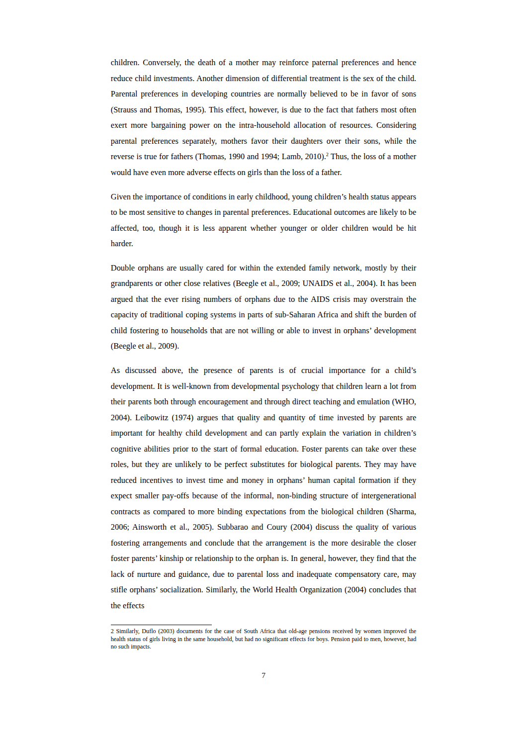children. Conversely, the death of a mother may reinforce paternal preferences and hence reduce child investments. Another dimension of differential treatment is the sex of the child. Parental preferences in developing countries are normally believed to be in favor of sons (Strauss and Thomas, 1995). This effect, however, is due to the fact that fathers most often exert more bargaining power on the intra-household allocation of resources. Considering parental preferences separately, mothers favor their daughters over their sons, while the reverse is true for fathers (Thomas, 1990 and 1994; Lamb, 2010).2 Thus, the loss of a mother would have even more adverse effects on girls than the loss of a father.
Given the importance of conditions in early childhood, young children’s health status appears to be most sensitive to changes in parental preferences. Educational outcomes are likely to be affected, too, though it is less apparent whether younger or older children would be hit harder.
Double orphans are usually cared for within the extended family network, mostly by their grandparents or other close relatives (Beegle et al., 2009; UNAIDS et al., 2004). It has been argued that the ever rising numbers of orphans due to the AIDS crisis may overstrain the capacity of traditional coping systems in parts of sub-Saharan Africa and shift the burden of child fostering to households that are not willing or able to invest in orphans’ development (Beegle et al., 2009).
As discussed above, the presence of parents is of crucial importance for a child’s development. It is well-known from developmental psychology that children learn a lot from their parents both through encouragement and through direct teaching and emulation (WHO, 2004). Leibowitz (1974) argues that quality and quantity of time invested by parents are important for healthy child development and can partly explain the variation in children’s cognitive abilities prior to the start of formal education. Foster parents can take over these roles, but they are unlikely to be perfect substitutes for biological parents. They may have reduced incentives to invest time and money in orphans’ human capital formation if they expect smaller pay-offs because of the informal, non-binding structure of intergenerational contracts as compared to more binding expectations from the biological children (Sharma, 2006; Ainsworth et al., 2005). Subbarao and Coury (2004) discuss the quality of various fostering arrangements and conclude that the arrangement is the more desirable the closer foster parents’ kinship or relationship to the orphan is. In general, however, they find that the lack of nurture and guidance, due to parental loss and inadequate compensatory care, may stifle orphans’ socialization. Similarly, the World Health Organization (2004) concludes that the effects
2 Similarly, Duflo (2003) documents for the case of South Africa that old-age pensions received by women improved the health status of girls living in the same household, but had no significant effects for boys. Pension paid to men, however, had no such impacts.
7